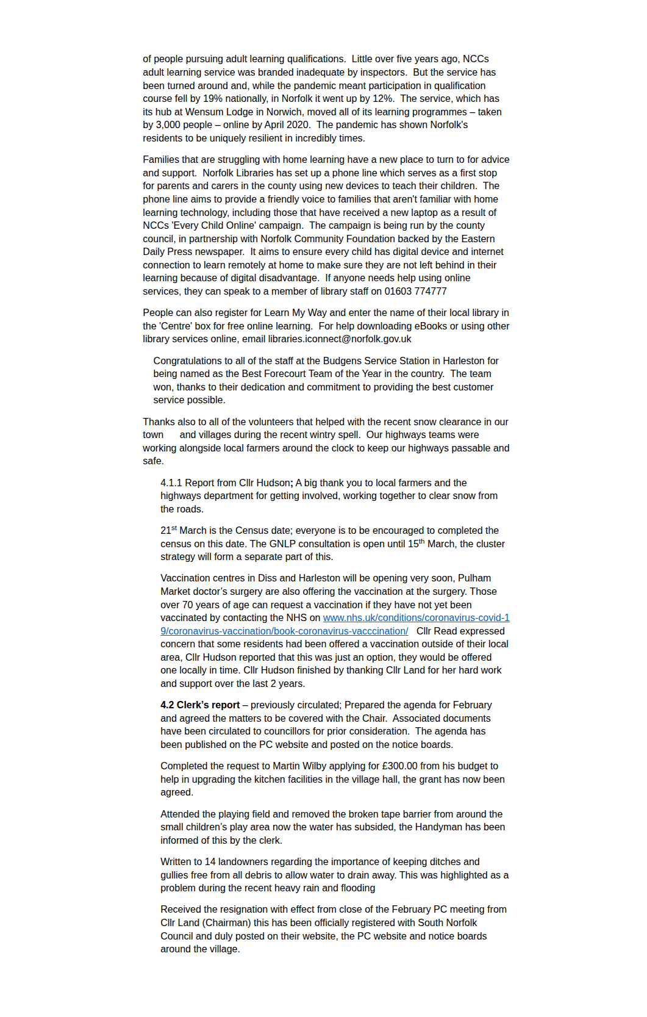of people pursuing adult learning qualifications. Little over five years ago, NCCs adult learning service was branded inadequate by inspectors. But the service has been turned around and, while the pandemic meant participation in qualification course fell by 19% nationally, in Norfolk it went up by 12%. The service, which has its hub at Wensum Lodge in Norwich, moved all of its learning programmes – taken by 3,000 people – online by April 2020. The pandemic has shown Norfolk's residents to be uniquely resilient in incredibly times.
Families that are struggling with home learning have a new place to turn to for advice and support. Norfolk Libraries has set up a phone line which serves as a first stop for parents and carers in the county using new devices to teach their children. The phone line aims to provide a friendly voice to families that aren't familiar with home learning technology, including those that have received a new laptop as a result of NCCs 'Every Child Online' campaign. The campaign is being run by the county council, in partnership with Norfolk Community Foundation backed by the Eastern Daily Press newspaper. It aims to ensure every child has digital device and internet connection to learn remotely at home to make sure they are not left behind in their learning because of digital disadvantage. If anyone needs help using online services, they can speak to a member of library staff on 01603 774777
People can also register for Learn My Way and enter the name of their local library in the 'Centre' box for free online learning. For help downloading eBooks or using other library services online, email libraries.iconnect@norfolk.gov.uk
Congratulations to all of the staff at the Budgens Service Station in Harleston for being named as the Best Forecourt Team of the Year in the country. The team won, thanks to their dedication and commitment to providing the best customer service possible.
Thanks also to all of the volunteers that helped with the recent snow clearance in our town and villages during the recent wintry spell. Our highways teams were working alongside local farmers around the clock to keep our highways passable and safe.
4.1.1 Report from Cllr Hudson; A big thank you to local farmers and the highways department for getting involved, working together to clear snow from the roads.
21st March is the Census date; everyone is to be encouraged to completed the census on this date. The GNLP consultation is open until 15th March, the cluster strategy will form a separate part of this.
Vaccination centres in Diss and Harleston will be opening very soon, Pulham Market doctor’s surgery are also offering the vaccination at the surgery. Those over 70 years of age can request a vaccination if they have not yet been vaccinated by contacting the NHS on www.nhs.uk/conditions/coronavirus-covid-19/coronavirus-vaccination/book-coronavirus-vacccination/ Cllr Read expressed concern that some residents had been offered a vaccination outside of their local area, Cllr Hudson reported that this was just an option, they would be offered one locally in time. Cllr Hudson finished by thanking Cllr Land for her hard work and support over the last 2 years.
4.2 Clerk’s report – previously circulated; Prepared the agenda for February and agreed the matters to be covered with the Chair. Associated documents have been circulated to councillors for prior consideration. The agenda has been published on the PC website and posted on the notice boards.
Completed the request to Martin Wilby applying for £300.00 from his budget to help in upgrading the kitchen facilities in the village hall, the grant has now been agreed.
Attended the playing field and removed the broken tape barrier from around the small children’s play area now the water has subsided, the Handyman has been informed of this by the clerk.
Written to 14 landowners regarding the importance of keeping ditches and gullies free from all debris to allow water to drain away. This was highlighted as a problem during the recent heavy rain and flooding
Received the resignation with effect from close of the February PC meeting from Cllr Land (Chairman) this has been officially registered with South Norfolk Council and duly posted on their website, the PC website and notice boards around the village.